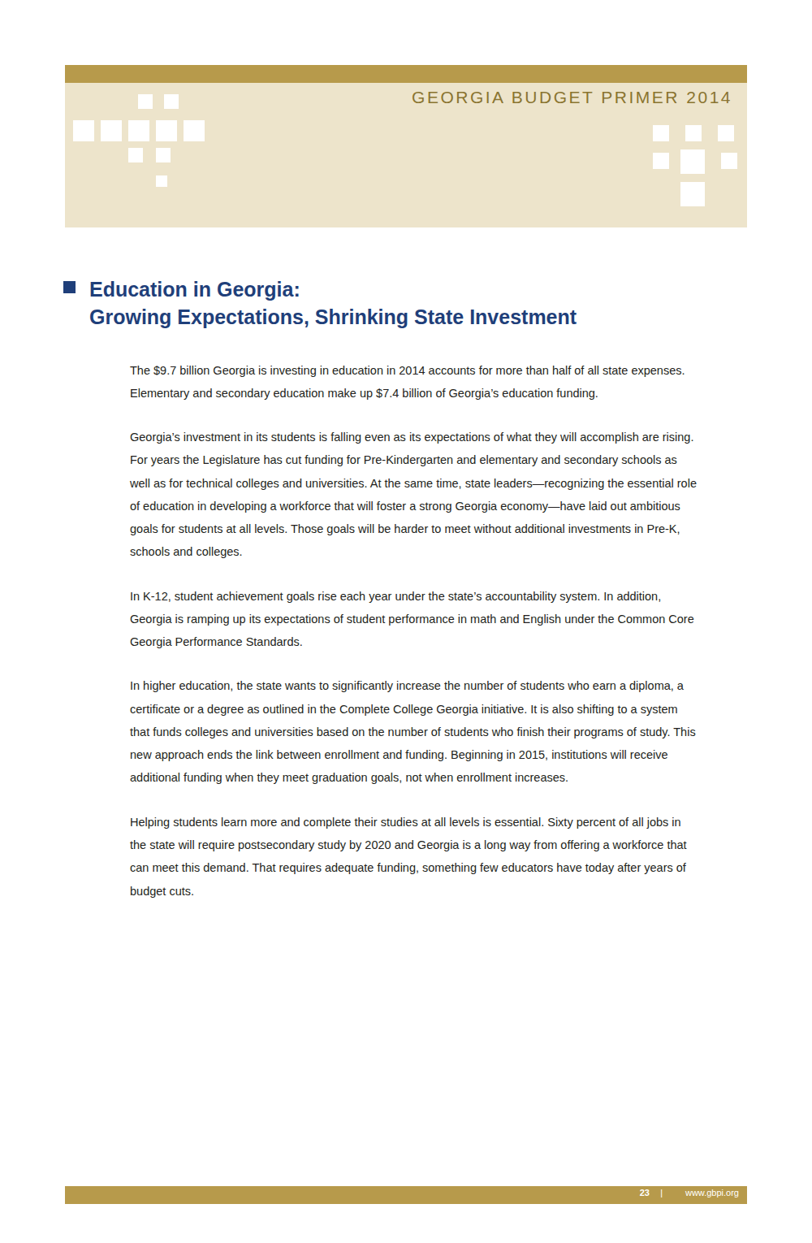GEORGIA BUDGET PRIMER 2014
Education in Georgia:
Growing Expectations, Shrinking State Investment
The $9.7 billion Georgia is investing in education in 2014 accounts for more than half of all state expenses. Elementary and secondary education make up $7.4 billion of Georgia’s education funding.
Georgia’s investment in its students is falling even as its expectations of what they will accomplish are rising. For years the Legislature has cut funding for Pre-Kindergarten and elementary and secondary schools as well as for technical colleges and universities. At the same time, state leaders—recognizing the essential role of education in developing a workforce that will foster a strong Georgia economy—have laid out ambitious goals for students at all levels. Those goals will be harder to meet without additional investments in Pre-K, schools and colleges.
In K-12, student achievement goals rise each year under the state’s accountability system. In addition, Georgia is ramping up its expectations of student performance in math and English under the Common Core Georgia Performance Standards.
In higher education, the state wants to significantly increase the number of students who earn a diploma, a certificate or a degree as outlined in the Complete College Georgia initiative. It is also shifting to a system that funds colleges and universities based on the number of students who finish their programs of study. This new approach ends the link between enrollment and funding. Beginning in 2015, institutions will receive additional funding when they meet graduation goals, not when enrollment increases.
Helping students learn more and complete their studies at all levels is essential. Sixty percent of all jobs in the state will require postsecondary study by 2020 and Georgia is a long way from offering a workforce that can meet this demand. That requires adequate funding, something few educators have today after years of budget cuts.
23 | www.gbpi.org